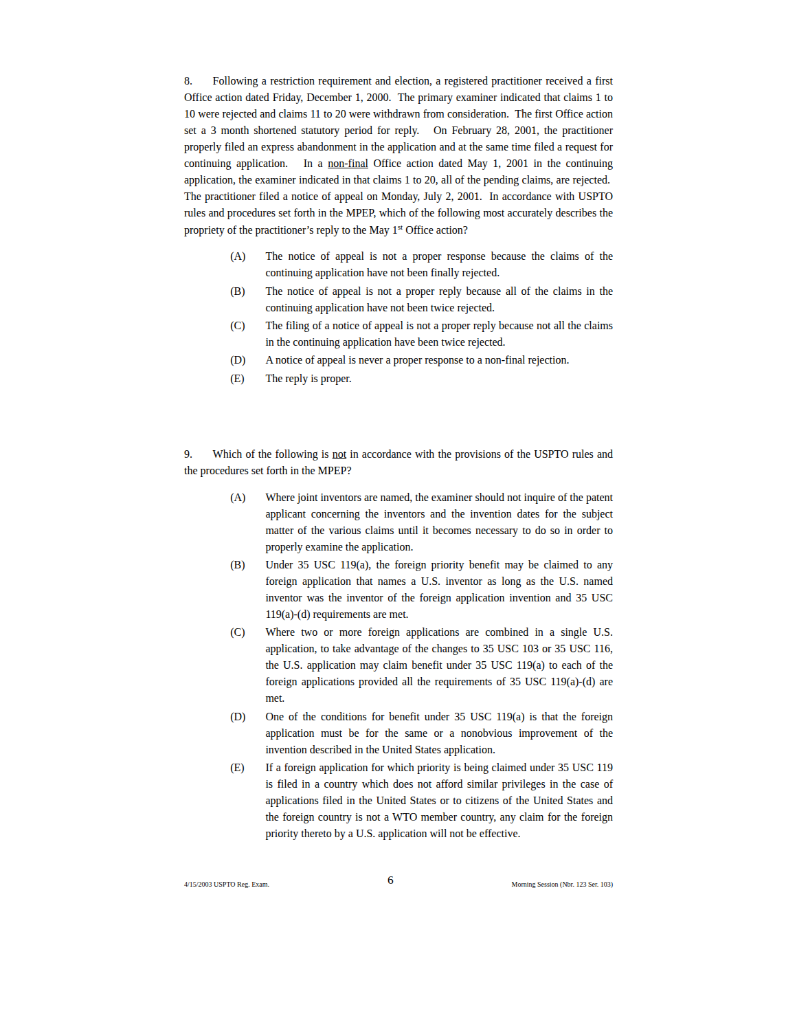8. Following a restriction requirement and election, a registered practitioner received a first Office action dated Friday, December 1, 2000. The primary examiner indicated that claims 1 to 10 were rejected and claims 11 to 20 were withdrawn from consideration. The first Office action set a 3 month shortened statutory period for reply. On February 28, 2001, the practitioner properly filed an express abandonment in the application and at the same time filed a request for continuing application. In a non-final Office action dated May 1, 2001 in the continuing application, the examiner indicated in that claims 1 to 20, all of the pending claims, are rejected. The practitioner filed a notice of appeal on Monday, July 2, 2001. In accordance with USPTO rules and procedures set forth in the MPEP, which of the following most accurately describes the propriety of the practitioner’s reply to the May 1st Office action?
(A) The notice of appeal is not a proper response because the claims of the continuing application have not been finally rejected.
(B) The notice of appeal is not a proper reply because all of the claims in the continuing application have not been twice rejected.
(C) The filing of a notice of appeal is not a proper reply because not all the claims in the continuing application have been twice rejected.
(D) A notice of appeal is never a proper response to a non-final rejection.
(E) The reply is proper.
9. Which of the following is not in accordance with the provisions of the USPTO rules and the procedures set forth in the MPEP?
(A) Where joint inventors are named, the examiner should not inquire of the patent applicant concerning the inventors and the invention dates for the subject matter of the various claims until it becomes necessary to do so in order to properly examine the application.
(B) Under 35 USC 119(a), the foreign priority benefit may be claimed to any foreign application that names a U.S. inventor as long as the U.S. named inventor was the inventor of the foreign application invention and 35 USC 119(a)-(d) requirements are met.
(C) Where two or more foreign applications are combined in a single U.S. application, to take advantage of the changes to 35 USC 103 or 35 USC 116, the U.S. application may claim benefit under 35 USC 119(a) to each of the foreign applications provided all the requirements of 35 USC 119(a)-(d) are met.
(D) One of the conditions for benefit under 35 USC 119(a) is that the foreign application must be for the same or a nonobvious improvement of the invention described in the United States application.
(E) If a foreign application for which priority is being claimed under 35 USC 119 is filed in a country which does not afford similar privileges in the case of applications filed in the United States or to citizens of the United States and the foreign country is not a WTO member country, any claim for the foreign priority thereto by a U.S. application will not be effective.
4/15/2003 USPTO Reg. Exam. 6 Morning Session (Nbr. 123 Ser. 103)